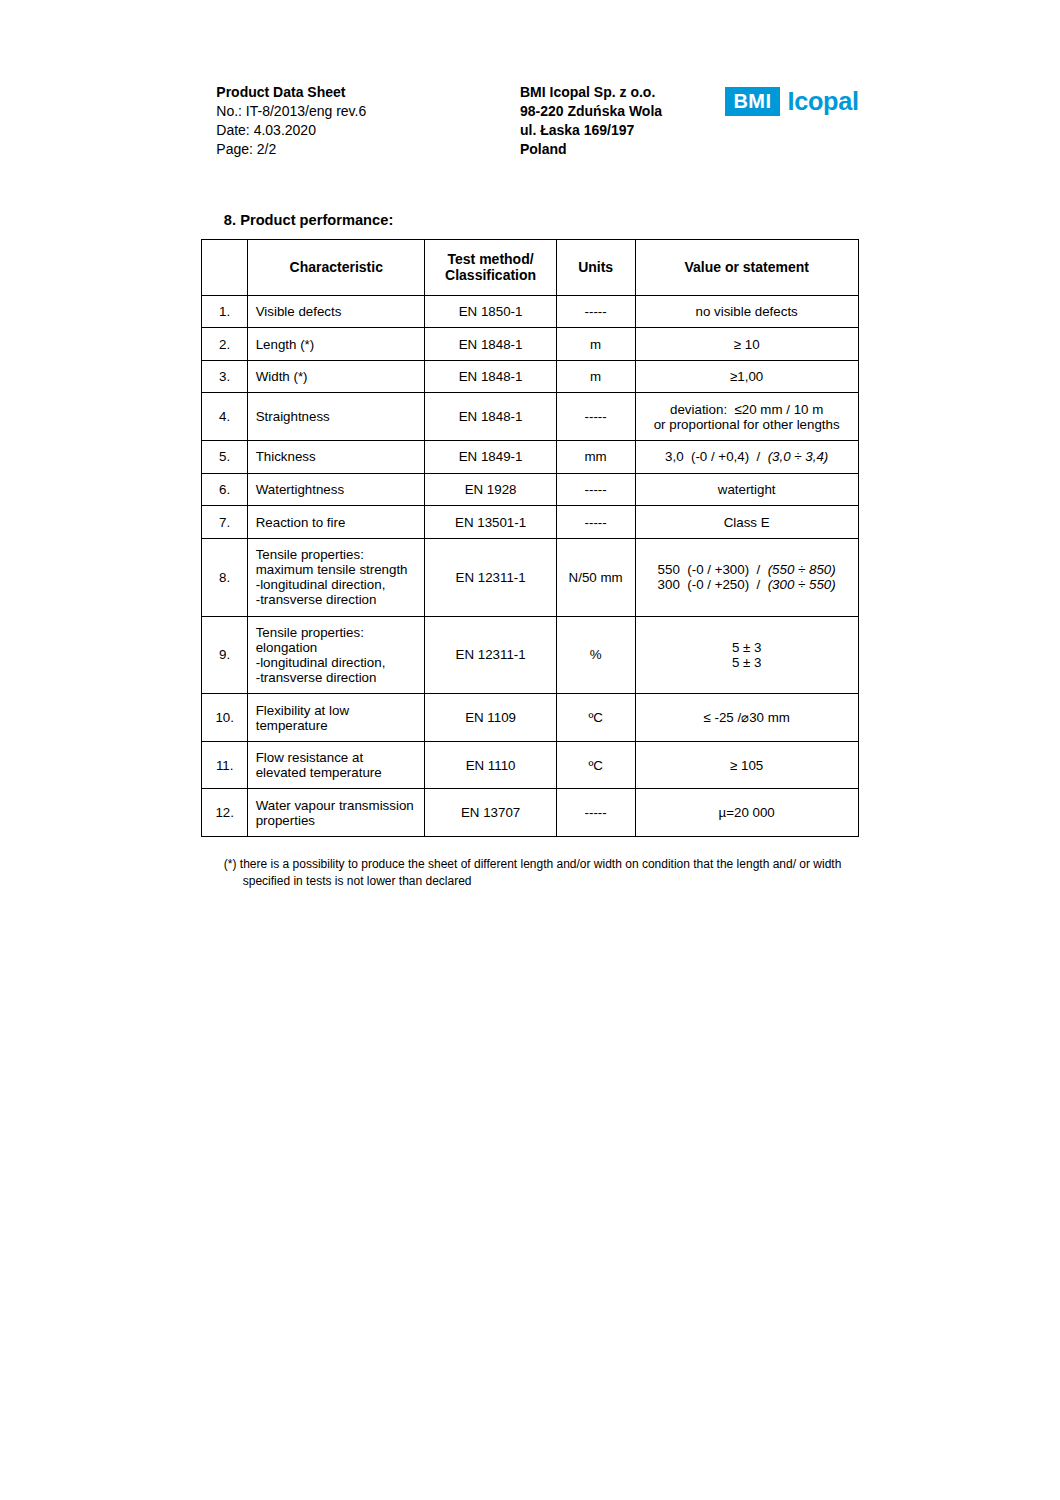Product Data Sheet
No.: IT-8/2013/eng rev.6
Date: 4.03.2020
Page: 2/2
BMI Icopal Sp. z o.o.
98-220 Zduńska Wola
ul. Łaska 169/197
Poland
BMI Icopal
8. Product performance:
| | Characteristic | Test method/ Classification | Units | Value or statement |
| --- | --- | --- | --- | --- |
| 1. | Visible defects | EN 1850-1 | ----- | no visible defects |
| 2. | Length (*) | EN 1848-1 | m | ≥ 10 |
| 3. | Width (*) | EN 1848-1 | m | ≥1,00 |
| 4. | Straightness | EN 1848-1 | ----- | deviation: ≤20 mm / 10 m or proportional for other lengths |
| 5. | Thickness | EN 1849-1 | mm | 3,0 (-0 / +0,4) / (3,0 ÷ 3,4) |
| 6. | Watertightness | EN 1928 | ----- | watertight |
| 7. | Reaction to fire | EN 13501-1 | ----- | Class E |
| 8. | Tensile properties: maximum tensile strength -longitudinal direction, -transverse direction | EN 12311-1 | N/50 mm | 550 (-0 / +300) / (550 ÷ 850) 300 (-0 / +250) / (300 ÷ 550) |
| 9. | Tensile properties: elongation -longitudinal direction, -transverse direction | EN 12311-1 | % | 5 ± 3 5 ± 3 |
| 10. | Flexibility at low temperature | EN 1109 | ºC | ≤ -25 /⌀30 mm |
| 11. | Flow resistance at elevated temperature | EN 1110 | ºC | ≥ 105 |
| 12. | Water vapour transmission properties | EN 13707 | ----- | µ=20 000 |
(*) there is a possibility to produce the sheet of different length and/or width on condition that the length and/ or width specified in tests is not lower than declared